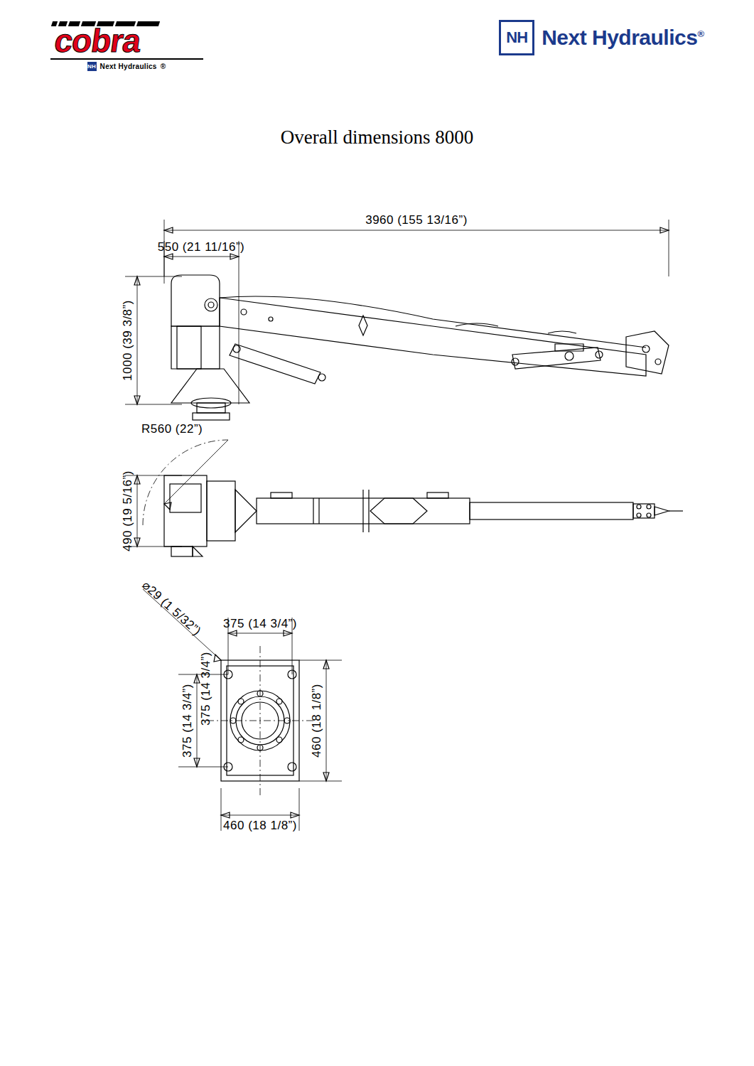cobra
NH Next Hydraulics®
NH
Next Hydraulics®
Overall dimensions 8000
Overall dimensions of crane model 8000 Engineering drawing with three views. Side elevation shows overall length 3960 mm (155 13/16 inch), a 550 mm (21 11/16 inch) dimension from the column centre, and a height of 1000 mm (39 3/8 inch). Top view shows a slewing radius R560 (22 inch) and a width of 490 mm (19 5/16 inch). Base plate detail shows a 375 mm (14 3/4 inch) bolt pitch, a 460 mm (18 1/8 inch) plate size and mounting holes of diameter 29 mm (1 5/32 inch). 3960 (155 13/16”) 550 (21 11/16”) 1000 (39 3/8”) R560 (22”) 490 (19 5/16”) ⌀29 (1 5/32”) 375 (14 3/4”) 460 (18 1/8”) 375 (14 3/4”) 375 (14 3/4”) 460 (18 1/8”)